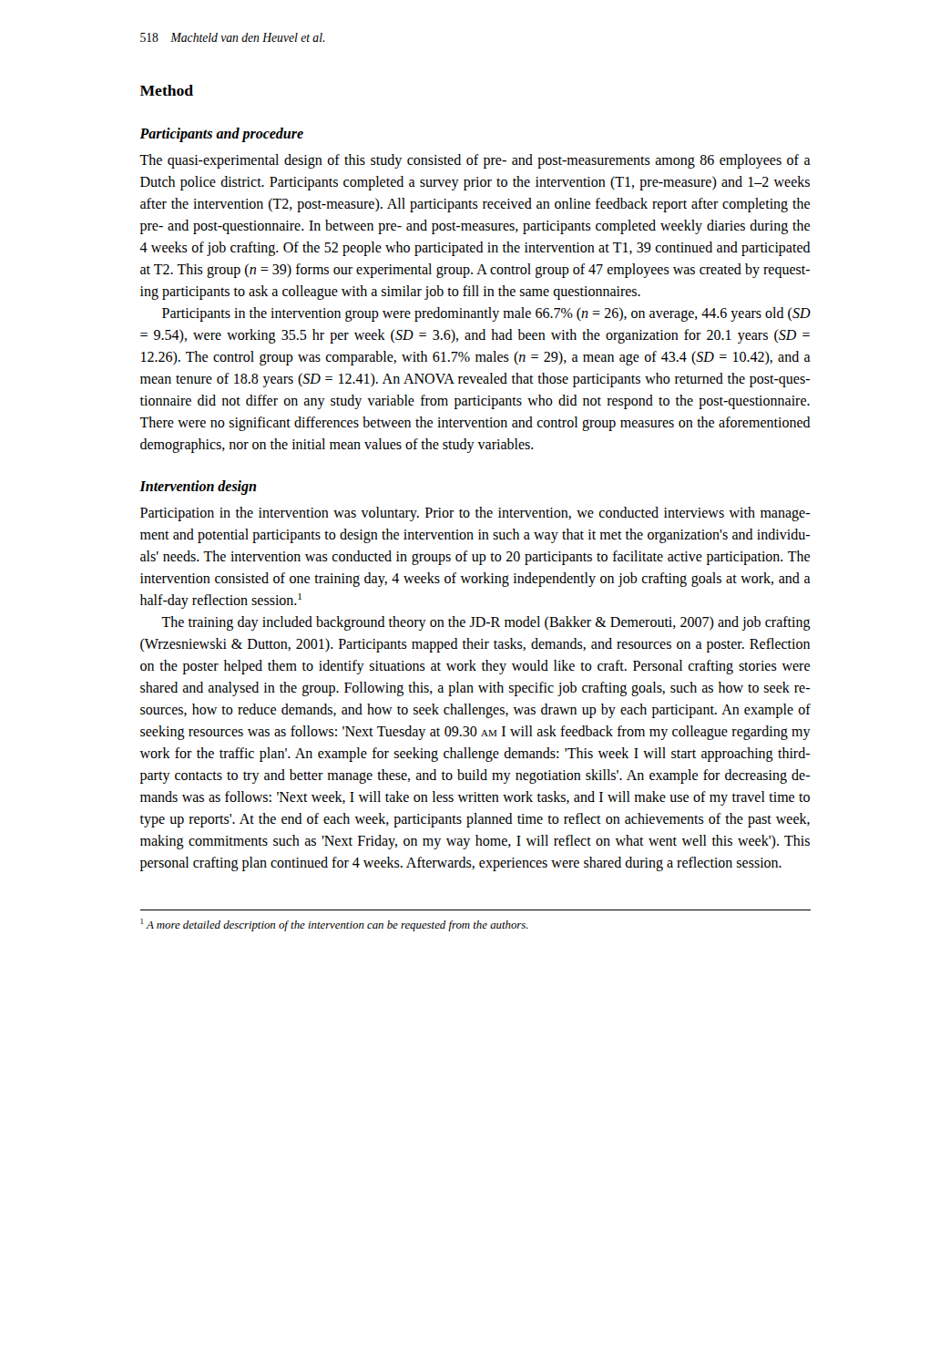518 Machteld van den Heuvel et al.
Method
Participants and procedure
The quasi-experimental design of this study consisted of pre- and post-measurements among 86 employees of a Dutch police district. Participants completed a survey prior to the intervention (T1, pre-measure) and 1–2 weeks after the intervention (T2, post-measure). All participants received an online feedback report after completing the pre- and post-questionnaire. In between pre- and post-measures, participants completed weekly diaries during the 4 weeks of job crafting. Of the 52 people who participated in the intervention at T1, 39 continued and participated at T2. This group (n = 39) forms our experimental group. A control group of 47 employees was created by requesting participants to ask a colleague with a similar job to fill in the same questionnaires.
Participants in the intervention group were predominantly male 66.7% (n = 26), on average, 44.6 years old (SD = 9.54), were working 35.5 hr per week (SD = 3.6), and had been with the organization for 20.1 years (SD = 12.26). The control group was comparable, with 61.7% males (n = 29), a mean age of 43.4 (SD = 10.42), and a mean tenure of 18.8 years (SD = 12.41). An ANOVA revealed that those participants who returned the post-questionnaire did not differ on any study variable from participants who did not respond to the post-questionnaire. There were no significant differences between the intervention and control group measures on the aforementioned demographics, nor on the initial mean values of the study variables.
Intervention design
Participation in the intervention was voluntary. Prior to the intervention, we conducted interviews with management and potential participants to design the intervention in such a way that it met the organization's and individuals' needs. The intervention was conducted in groups of up to 20 participants to facilitate active participation. The intervention consisted of one training day, 4 weeks of working independently on job crafting goals at work, and a half-day reflection session.1
The training day included background theory on the JD-R model (Bakker & Demerouti, 2007) and job crafting (Wrzesniewski & Dutton, 2001). Participants mapped their tasks, demands, and resources on a poster. Reflection on the poster helped them to identify situations at work they would like to craft. Personal crafting stories were shared and analysed in the group. Following this, a plan with specific job crafting goals, such as how to seek resources, how to reduce demands, and how to seek challenges, was drawn up by each participant. An example of seeking resources was as follows: 'Next Tuesday at 09.30 am I will ask feedback from my colleague regarding my work for the traffic plan'. An example for seeking challenge demands: 'This week I will start approaching third-party contacts to try and better manage these, and to build my negotiation skills'. An example for decreasing demands was as follows: 'Next week, I will take on less written work tasks, and I will make use of my travel time to type up reports'. At the end of each week, participants planned time to reflect on achievements of the past week, making commitments such as 'Next Friday, on my way home, I will reflect on what went well this week'). This personal crafting plan continued for 4 weeks. Afterwards, experiences were shared during a reflection session.
1 A more detailed description of the intervention can be requested from the authors.